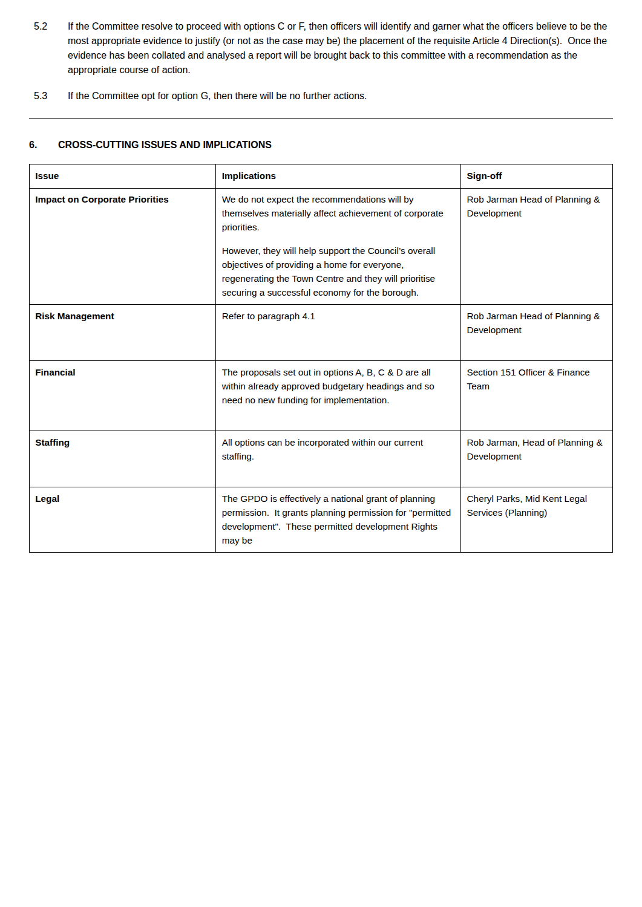5.2
If the Committee resolve to proceed with options C or F, then officers will identify and garner what the officers believe to be the most appropriate evidence to justify (or not as the case may be) the placement of the requisite Article 4 Direction(s). Once the evidence has been collated and analysed a report will be brought back to this committee with a recommendation as the appropriate course of action.
5.3
If the Committee opt for option G, then there will be no further actions.
6. CROSS-CUTTING ISSUES AND IMPLICATIONS
| Issue | Implications | Sign-off |
| --- | --- | --- |
| Impact on Corporate Priorities | We do not expect the recommendations will by themselves materially affect achievement of corporate priorities. However, they will help support the Council’s overall objectives of providing a home for everyone, regenerating the Town Centre and they will prioritise securing a successful economy for the borough. | Rob Jarman Head of Planning & Development |
| Risk Management | Refer to paragraph 4.1 | Rob Jarman Head of Planning & Development |
| Financial | The proposals set out in options A, B, C & D are all within already approved budgetary headings and so need no new funding for implementation. | Section 151 Officer & Finance Team |
| Staffing | All options can be incorporated within our current staffing. | Rob Jarman, Head of Planning & Development |
| Legal | The GPDO is effectively a national grant of planning permission. It grants planning permission for "permitted development". These permitted development Rights may be | Cheryl Parks, Mid Kent Legal Services (Planning) |